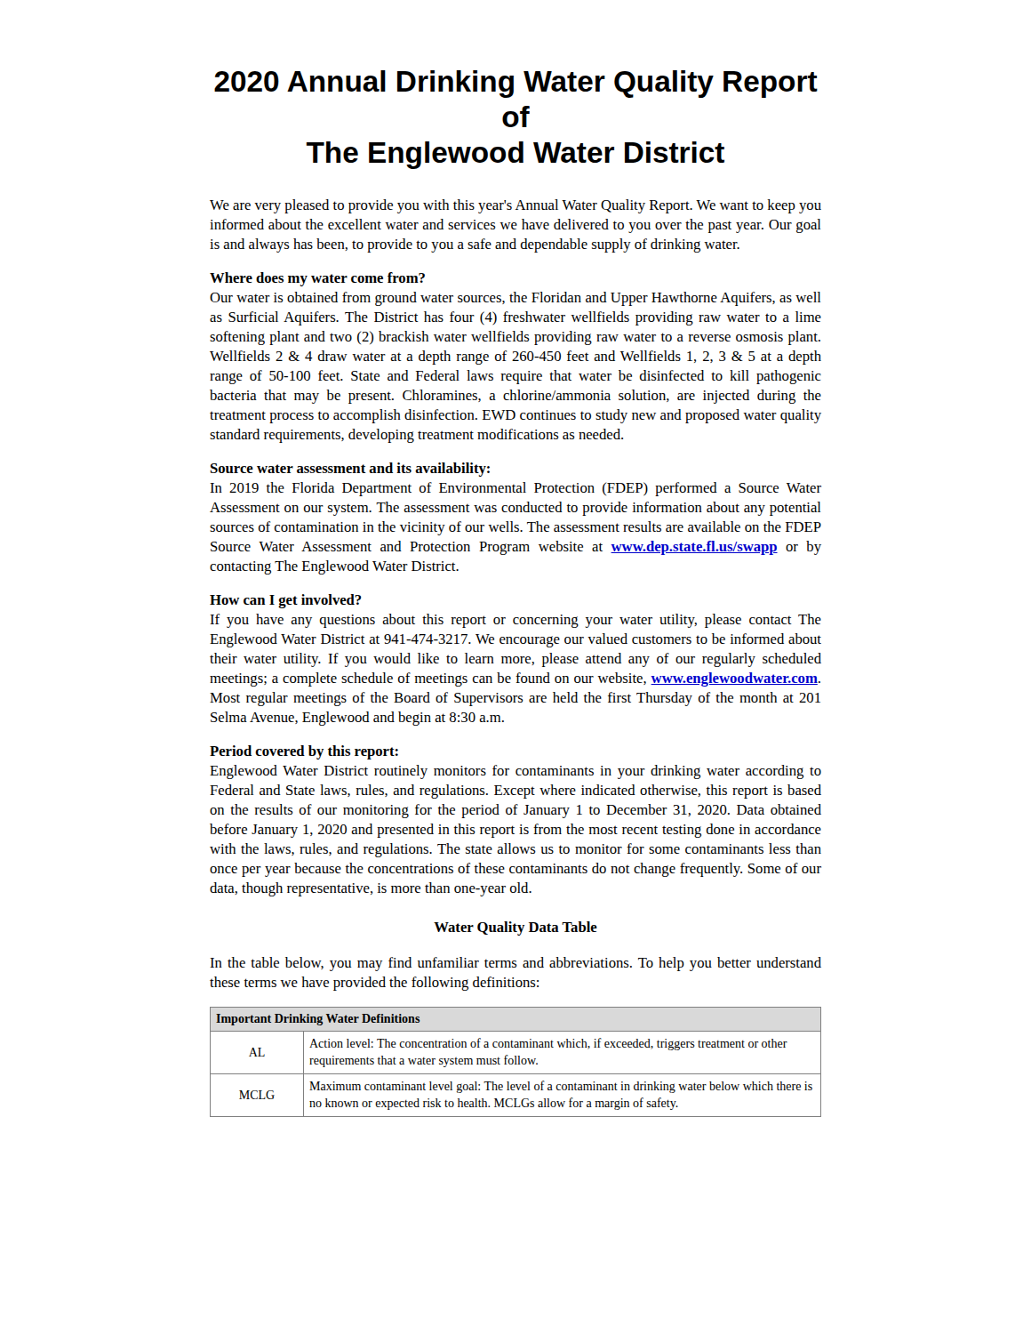2020 Annual Drinking Water Quality Report of
The Englewood Water District
We are very pleased to provide you with this year's Annual Water Quality Report. We want to keep you informed about the excellent water and services we have delivered to you over the past year. Our goal is and always has been, to provide to you a safe and dependable supply of drinking water.
Where does my water come from?
Our water is obtained from ground water sources, the Floridan and Upper Hawthorne Aquifers, as well as Surficial Aquifers. The District has four (4) freshwater wellfields providing raw water to a lime softening plant and two (2) brackish water wellfields providing raw water to a reverse osmosis plant. Wellfields 2 & 4 draw water at a depth range of 260-450 feet and Wellfields 1, 2, 3 & 5 at a depth range of 50-100 feet. State and Federal laws require that water be disinfected to kill pathogenic bacteria that may be present. Chloramines, a chlorine/ammonia solution, are injected during the treatment process to accomplish disinfection. EWD continues to study new and proposed water quality standard requirements, developing treatment modifications as needed.
Source water assessment and its availability:
In 2019 the Florida Department of Environmental Protection (FDEP) performed a Source Water Assessment on our system. The assessment was conducted to provide information about any potential sources of contamination in the vicinity of our wells. The assessment results are available on the FDEP Source Water Assessment and Protection Program website at www.dep.state.fl.us/swapp or by contacting The Englewood Water District.
How can I get involved?
If you have any questions about this report or concerning your water utility, please contact The Englewood Water District at 941-474-3217. We encourage our valued customers to be informed about their water utility. If you would like to learn more, please attend any of our regularly scheduled meetings; a complete schedule of meetings can be found on our website, www.englewoodwater.com. Most regular meetings of the Board of Supervisors are held the first Thursday of the month at 201 Selma Avenue, Englewood and begin at 8:30 a.m.
Period covered by this report:
Englewood Water District routinely monitors for contaminants in your drinking water according to Federal and State laws, rules, and regulations. Except where indicated otherwise, this report is based on the results of our monitoring for the period of January 1 to December 31, 2020. Data obtained before January 1, 2020 and presented in this report is from the most recent testing done in accordance with the laws, rules, and regulations. The state allows us to monitor for some contaminants less than once per year because the concentrations of these contaminants do not change frequently. Some of our data, though representative, is more than one-year old.
Water Quality Data Table
In the table below, you may find unfamiliar terms and abbreviations. To help you better understand these terms we have provided the following definitions:
| Important Drinking Water Definitions |
| --- |
| AL | Action level: The concentration of a contaminant which, if exceeded, triggers treatment or other requirements that a water system must follow. |
| MCLG | Maximum contaminant level goal: The level of a contaminant in drinking water below which there is no known or expected risk to health. MCLGs allow for a margin of safety. |